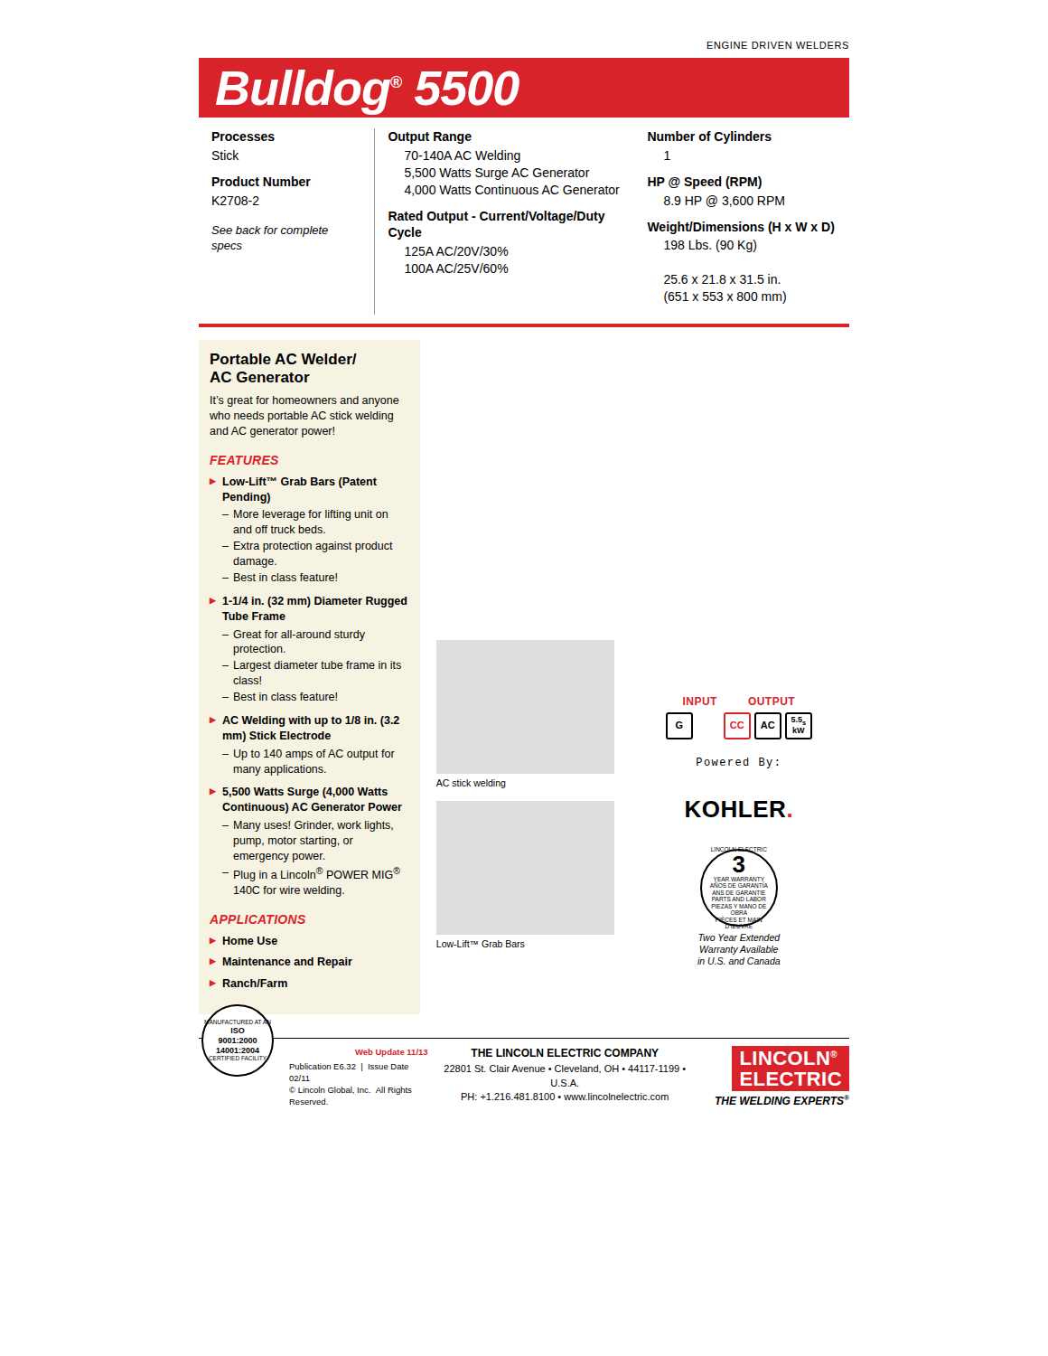ENGINE DRIVEN WELDERS
Bulldog® 5500
Processes
Stick
Product Number
K2708-2
See back for complete specs
Output Range
70-140A AC Welding
5,500 Watts Surge AC Generator
4,000 Watts Continuous AC Generator
Rated Output - Current/Voltage/Duty Cycle
125A AC/20V/30%
100A AC/25V/60%
Number of Cylinders
1
HP @ Speed (RPM)
8.9 HP @ 3,600 RPM
Weight/Dimensions (H x W x D)
198 Lbs. (90 Kg)
25.6 x 21.8 x 31.5 in.
(651 x 553 x 800 mm)
Portable AC Welder/
AC Generator
It’s great for homeowners and anyone who needs portable AC stick welding and AC generator power!
FEATURES
Low-Lift™ Grab Bars (Patent Pending)
More leverage for lifting unit on and off truck beds.
Extra protection against product damage.
Best in class feature!
1-1/4 in. (32 mm) Diameter Rugged Tube Frame
Great for all-around sturdy protection.
Largest diameter tube frame in its class!
Best in class feature!
AC Welding with up to 1/8 in. (3.2 mm) Stick Electrode
Up to 140 amps of AC output for many applications.
5,500 Watts Surge (4,000 Watts Continuous) AC Generator Power
Many uses! Grinder, work lights, pump, motor starting, or emergency power.
Plug in a Lincoln® POWER MIG® 140C for wire welding.
APPLICATIONS
Home Use
Maintenance and Repair
Ranch/Farm
AC stick welding
Low-Lift™ Grab Bars
INPUT OUTPUT
G
CC
AC
5.5s kW
Powered By:
KOHLER.
LINCOLN ELECTRIC 3 YEAR WARRANTY
AÑOS DE GARANTÍA
ANS DE GARANTIE PARTS AND LABOR
PIEZAS Y MANO DE OBRA
PIÈCES ET MAIN D'ŒUVRE
Two Year Extended
Warranty Available
in U.S. and Canada
MANUFACTURED AT AN ISO
9001:2000
14001:2004 CERTIFIED FACILITY
Web Update 11/13 Publication E6.32 | Issue Date 02/11
© Lincoln Global, Inc. All Rights Reserved.
THE LINCOLN ELECTRIC COMPANY
22801 St. Clair Avenue • Cleveland, OH • 44117-1199 • U.S.A.
PH: +1.216.481.8100 • www.lincolnelectric.com
LINCOLN® ELECTRIC
THE WELDING EXPERTS®